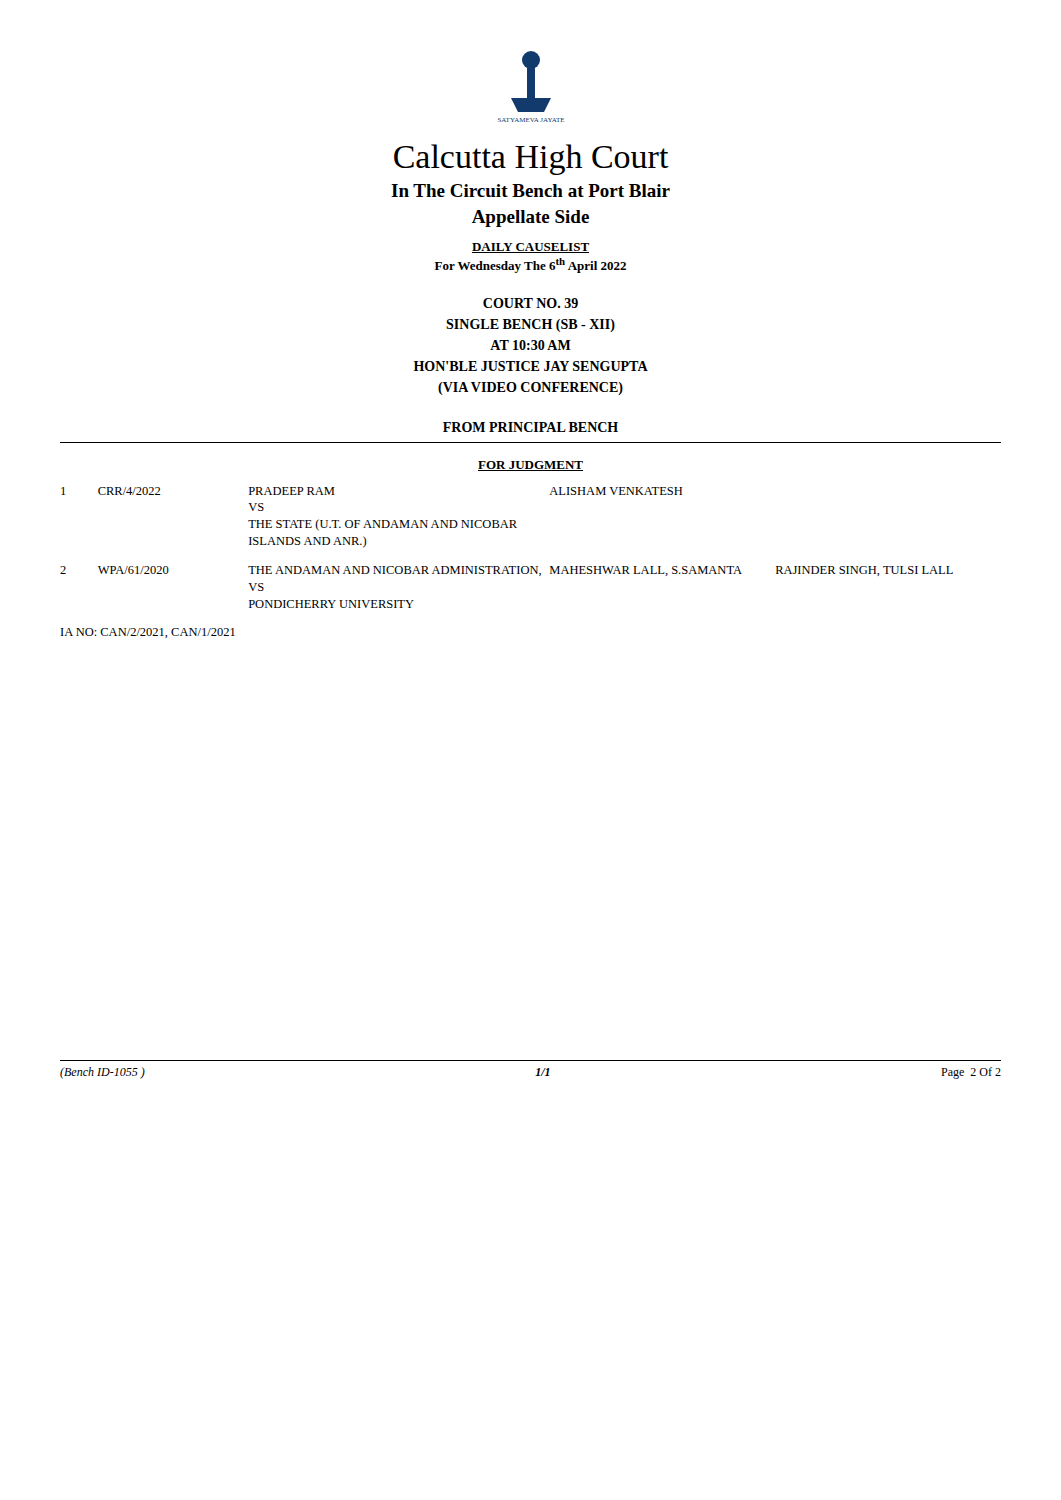Calcutta High Court
In The Circuit Bench at Port Blair
Appellate Side
DAILY CAUSELIST
For Wednesday The 6th April 2022
COURT NO. 39
SINGLE BENCH (SB - XII)
AT 10:30 AM
HON'BLE JUSTICE JAY SENGUPTA
(VIA VIDEO CONFERENCE)
FROM PRINCIPAL BENCH
FOR JUDGMENT
| 1 | CRR/4/2022 | PRADEEP RAM VS THE STATE (U.T. OF ANDAMAN AND NICOBAR ISLANDS AND ANR.) | ALISHAM VENKATESH | |
| 2 | WPA/61/2020 | THE ANDAMAN AND NICOBAR ADMINISTRATION, VS PONDICHERRY UNIVERSITY | MAHESHWAR LALL, S.SAMANTA | RAJINDER SINGH, TULSI LALL |
IA NO: CAN/2/2021, CAN/1/2021
(Bench ID-1055 )
1/1
Page 2 Of 2